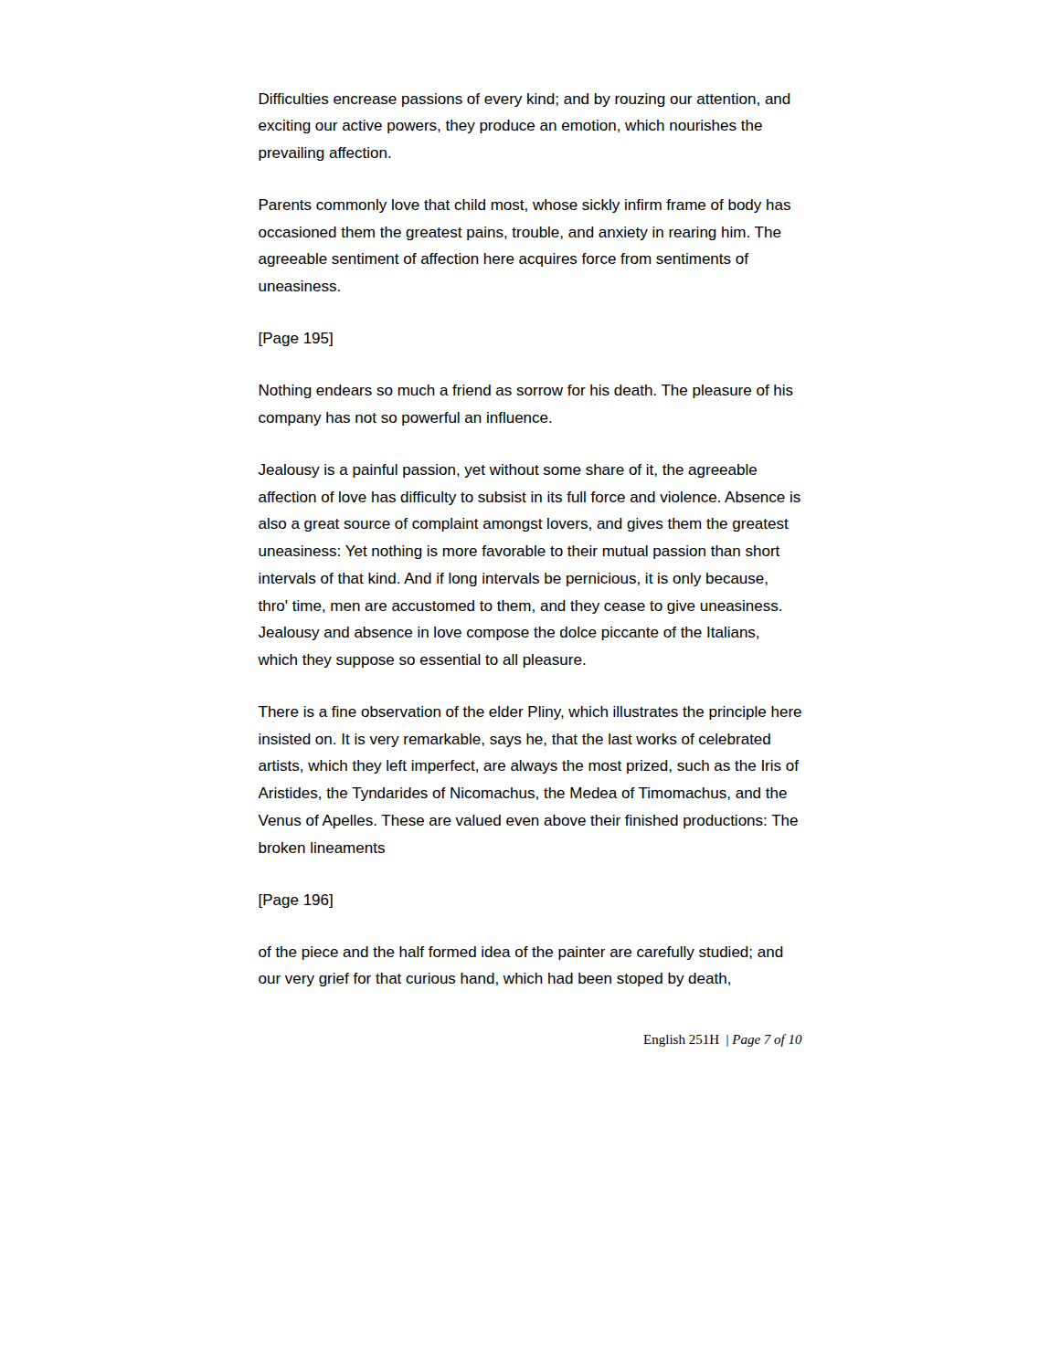Difficulties encrease passions of every kind; and by rouzing our attention, and exciting our active powers, they produce an emotion, which nourishes the prevailing affection.
Parents commonly love that child most, whose sickly infirm frame of body has occasioned them the greatest pains, trouble, and anxiety in rearing him. The agreeable sentiment of affection here acquires force from sentiments of uneasiness.
[Page 195]
Nothing endears so much a friend as sorrow for his death. The pleasure of his company has not so powerful an influence.
Jealousy is a painful passion, yet without some share of it, the agreeable affection of love has difficulty to subsist in its full force and violence. Absence is also a great source of complaint amongst lovers, and gives them the greatest uneasiness: Yet nothing is more favorable to their mutual passion than short intervals of that kind. And if long intervals be pernicious, it is only because, thro' time, men are accustomed to them, and they cease to give uneasiness. Jealousy and absence in love compose the dolce piccante of the Italians, which they suppose so essential to all pleasure.
There is a fine observation of the elder Pliny, which illustrates the principle here insisted on. It is very remarkable, says he, that the last works of celebrated artists, which they left imperfect, are always the most prized, such as the Iris of Aristides, the Tyndarides of Nicomachus, the Medea of Timomachus, and the Venus of Apelles. These are valued even above their finished productions: The broken lineaments
[Page 196]
of the piece and the half formed idea of the painter are carefully studied; and our very grief for that curious hand, which had been stoped by death,
English 251H | Page 7 of 10